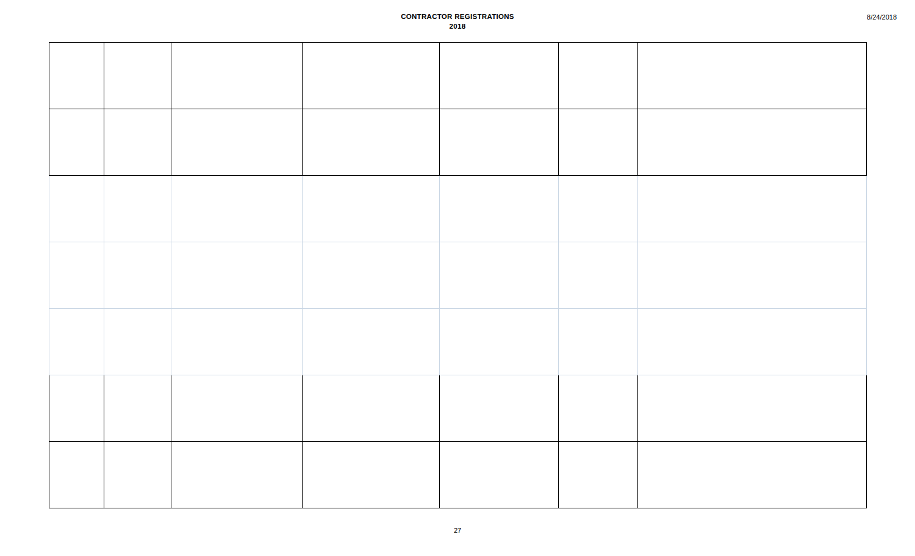8/24/2018
Contractor Registrations
2018
27